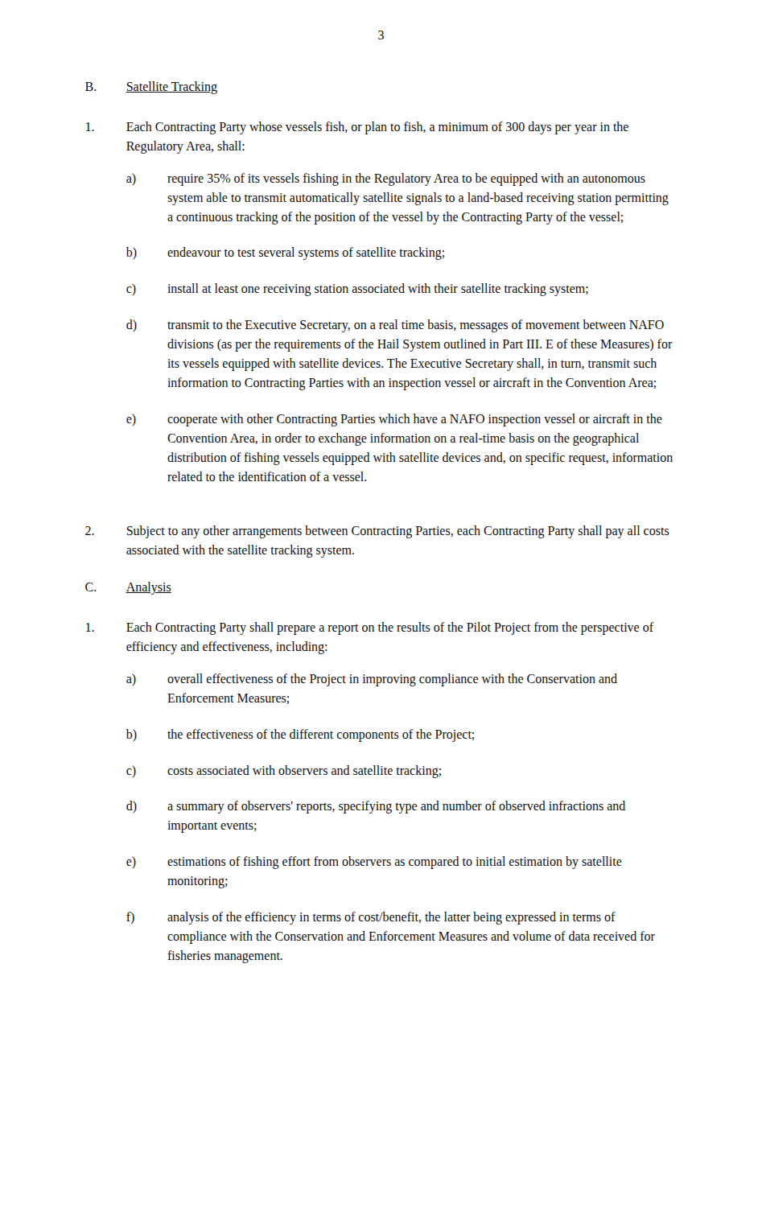3
B.
Satellite Tracking
1.
Each Contracting Party whose vessels fish, or plan to fish, a minimum of 300 days per year in the Regulatory Area, shall:
a)
require 35% of its vessels fishing in the Regulatory Area to be equipped with an autonomous system able to transmit automatically satellite signals to a land-based receiving station permitting a continuous tracking of the position of the vessel by the Contracting Party of the vessel;
b)
endeavour to test several systems of satellite tracking;
c)
install at least one receiving station associated with their satellite tracking system;
d)
transmit to the Executive Secretary, on a real time basis, messages of movement between NAFO divisions (as per the requirements of the Hail System outlined in Part III. E of these Measures) for its vessels equipped with satellite devices. The Executive Secretary shall, in turn, transmit such information to Contracting Parties with an inspection vessel or aircraft in the Convention Area;
e)
cooperate with other Contracting Parties which have a NAFO inspection vessel or aircraft in the Convention Area, in order to exchange information on a real-time basis on the geographical distribution of fishing vessels equipped with satellite devices and, on specific request, information related to the identification of a vessel.
2.
Subject to any other arrangements between Contracting Parties, each Contracting Party shall pay all costs associated with the satellite tracking system.
C.
Analysis
1.
Each Contracting Party shall prepare a report on the results of the Pilot Project from the perspective of efficiency and effectiveness, including:
a)
overall effectiveness of the Project in improving compliance with the Conservation and Enforcement Measures;
b)
the effectiveness of the different components of the Project;
c)
costs associated with observers and satellite tracking;
d)
a summary of observers' reports, specifying type and number of observed infractions and important events;
e)
estimations of fishing effort from observers as compared to initial estimation by satellite monitoring;
f)
analysis of the efficiency in terms of cost/benefit, the latter being expressed in terms of compliance with the Conservation and Enforcement Measures and volume of data received for fisheries management.